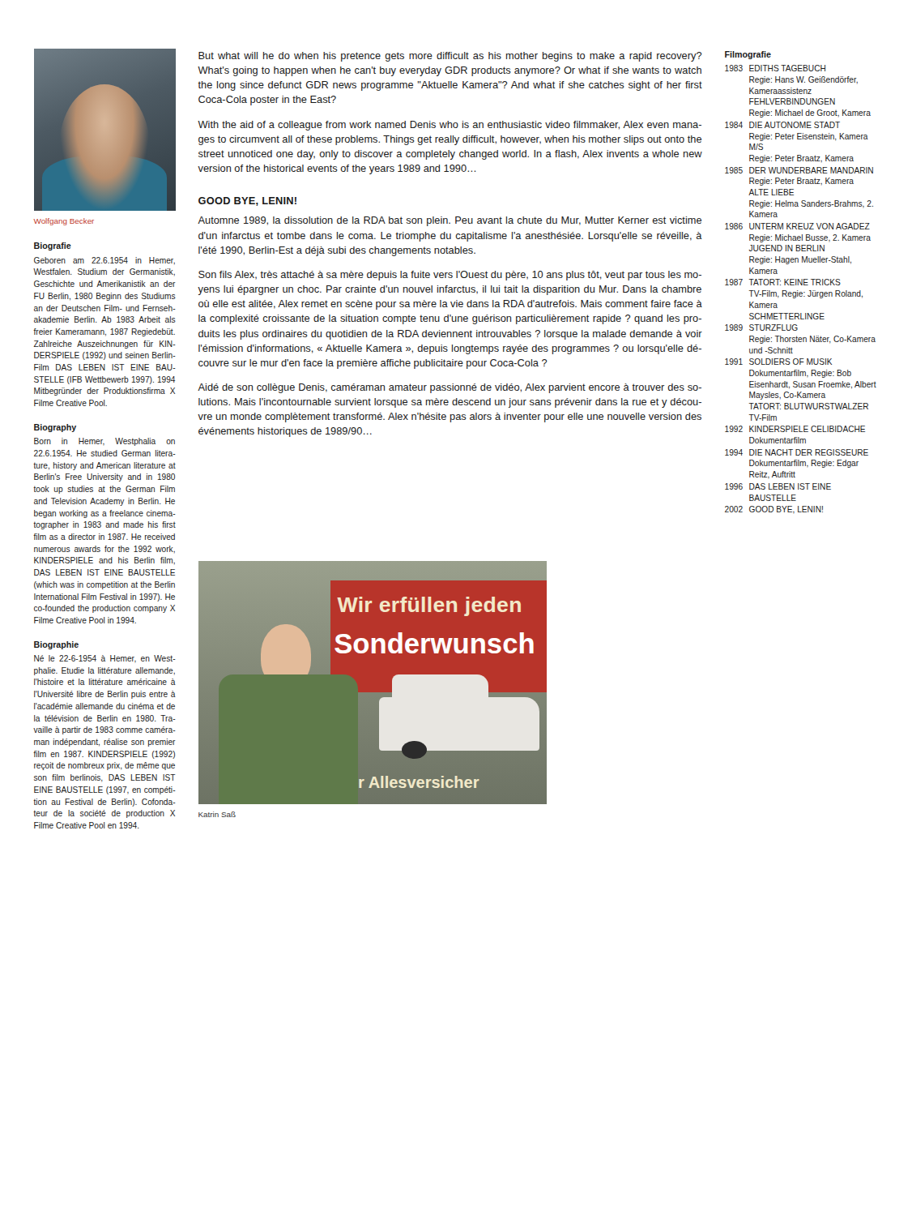Wolfgang Becker
Biografie
Geboren am 22.6.1954 in Hemer, Westfalen. Studium der Germanistik, Geschichte und Amerikanistik an der FU Berlin, 1980 Beginn des Studiums an der Deutschen Film- und Fernsehakademie Berlin. Ab 1983 Arbeit als freier Kameramann, 1987 Regiedebüt. Zahlreiche Auszeichnungen für KINDERSPIELE (1992) und seinen Berlin-Film DAS LEBEN IST EINE BAUSTELLE (IFB Wettbewerb 1997). 1994 Mitbegründer der Produktionsfirma X Filme Creative Pool.
Biography
Born in Hemer, Westphalia on 22.6.1954. He studied German literature, history and American literature at Berlin's Free University and in 1980 took up studies at the German Film and Television Academy in Berlin. He began working as a freelance cinematographer in 1983 and made his first film as a director in 1987. He received numerous awards for the 1992 work, KINDERSPIELE and his Berlin film, DAS LEBEN IST EINE BAUSTELLE (which was in competition at the Berlin International Film Festival in 1997). He co-founded the production company X Filme Creative Pool in 1994.
Biographie
Né le 22-6-1954 à Hemer, en Westphalie. Etudie la littérature allemande, l'histoire et la littérature américaine à l'Université libre de Berlin puis entre à l'académie allemande du cinéma et de la télévision de Berlin en 1980. Travaille à partir de 1983 comme caméraman indépendant, réalise son premier film en 1987. KINDERSPIELE (1992) reçoit de nombreux prix, de même que son film berlinois, DAS LEBEN IST EINE BAUSTELLE (1997, en compétition au Festival de Berlin). Cofondateur de la société de production X Filme Creative Pool en 1994.
But what will he do when his pretence gets more difficult as his mother begins to make a rapid recovery? What's going to happen when he can't buy everyday GDR products anymore? Or what if she wants to watch the long since defunct GDR news programme "Aktuelle Kamera"? And what if she catches sight of her first Coca-Cola poster in the East?
With the aid of a colleague from work named Denis who is an enthusiastic video filmmaker, Alex even manages to circumvent all of these problems. Things get really difficult, however, when his mother slips out onto the street unnoticed one day, only to discover a completely changed world. In a flash, Alex invents a whole new version of the historical events of the years 1989 and 1990…
GOOD BYE, LENIN!
Automne 1989, la dissolution de la RDA bat son plein. Peu avant la chute du Mur, Mutter Kerner est victime d'un infarctus et tombe dans le coma. Le triomphe du capitalisme l'a anesthésiée. Lorsqu'elle se réveille, à l'été 1990, Berlin-Est a déjà subi des changements notables.
Son fils Alex, très attaché à sa mère depuis la fuite vers l'Ouest du père, 10 ans plus tôt, veut par tous les moyens lui épargner un choc. Par crainte d'un nouvel infarctus, il lui tait la disparition du Mur. Dans la chambre où elle est alitée, Alex remet en scène pour sa mère la vie dans la RDA d'autrefois. Mais comment faire face à la complexité croissante de la situation compte tenu d'une guérison particulièrement rapide ? quand les produits les plus ordinaires du quotidien de la RDA deviennent introuvables ? lorsque la malade demande à voir l'émission d'informations, « Aktuelle Kamera », depuis longtemps rayée des programmes ? ou lorsqu'elle découvre sur le mur d'en face la première affiche publicitaire pour Coca-Cola ?
Aidé de son collègue Denis, caméraman amateur passionné de vidéo, Alex parvient encore à trouver des solutions. Mais l'incontournable survient lorsque sa mère descend un jour sans prévenir dans la rue et y découvre un monde complètement transformé. Alex n'hésite pas alors à inventer pour elle une nouvelle version des événements historiques de 1989/90…
Wir erfüllen jeden
Sonderwunsch
Der Allesversicher
Katrin Saß
Filmografie
| 1983 | EDITHS TAGEBUCH Regie: Hans W. Geißendörfer, Kameraassistenz FEHLVERBINDUNGEN Regie: Michael de Groot, Kamera |
| 1984 | DIE AUTONOME STADT Regie: Peter Eisenstein, Kamera M/S Regie: Peter Braatz, Kamera |
| 1985 | DER WUNDERBARE MANDARIN Regie: Peter Braatz, Kamera ALTE LIEBE Regie: Helma Sanders-Brahms, 2. Kamera |
| 1986 | UNTERM KREUZ VON AGADEZ Regie: Michael Busse, 2. Kamera JUGEND IN BERLIN Regie: Hagen Mueller-Stahl, Kamera |
| 1987 | TATORT: KEINE TRICKS TV-Film, Regie: Jürgen Roland, Kamera SCHMETTERLINGE |
| 1989 | STURZFLUG Regie: Thorsten Näter, Co-Kamera und -Schnitt |
| 1991 | SOLDIERS OF MUSIK Dokumentarfilm, Regie: Bob Eisenhardt, Susan Froemke, Albert Maysles, Co-Kamera TATORT: BLUTWURSTWALZER TV-Film |
| 1992 | KINDERSPIELE CELIBIDACHE Dokumentarfilm |
| 1994 | DIE NACHT DER REGISSEURE Dokumentarfilm, Regie: Edgar Reitz, Auftritt |
| 1996 | DAS LEBEN IST EINE BAUSTELLE |
| 2002 | GOOD BYE, LENIN! |